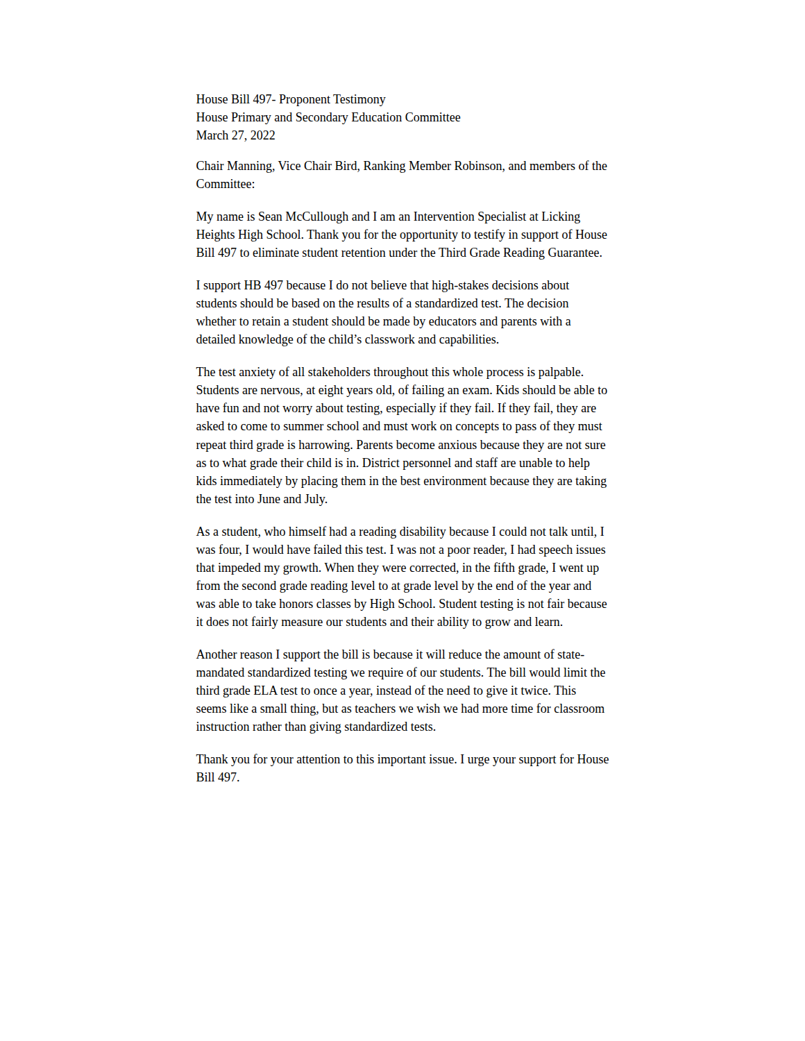House Bill 497- Proponent Testimony
House Primary and Secondary Education Committee
March 27, 2022
Chair Manning, Vice Chair Bird, Ranking Member Robinson, and members of the Committee:
My name is Sean McCullough and I am an Intervention Specialist at Licking Heights High School. Thank you for the opportunity to testify in support of House Bill 497 to eliminate student retention under the Third Grade Reading Guarantee.
I support HB 497 because I do not believe that high-stakes decisions about students should be based on the results of a standardized test. The decision whether to retain a student should be made by educators and parents with a detailed knowledge of the child’s classwork and capabilities.
The test anxiety of all stakeholders throughout this whole process is palpable. Students are nervous, at eight years old, of failing an exam. Kids should be able to have fun and not worry about testing, especially if they fail. If they fail, they are asked to come to summer school and must work on concepts to pass of they must repeat third grade is harrowing. Parents become anxious because they are not sure as to what grade their child is in. District personnel and staff are unable to help kids immediately by placing them in the best environment because they are taking the test into June and July.
As a student, who himself had a reading disability because I could not talk until, I was four, I would have failed this test. I was not a poor reader, I had speech issues that impeded my growth. When they were corrected, in the fifth grade, I went up from the second grade reading level to at grade level by the end of the year and was able to take honors classes by High School. Student testing is not fair because it does not fairly measure our students and their ability to grow and learn.
Another reason I support the bill is because it will reduce the amount of state-mandated standardized testing we require of our students. The bill would limit the third grade ELA test to once a year, instead of the need to give it twice. This seems like a small thing, but as teachers we wish we had more time for classroom instruction rather than giving standardized tests.
Thank you for your attention to this important issue. I urge your support for House Bill 497.